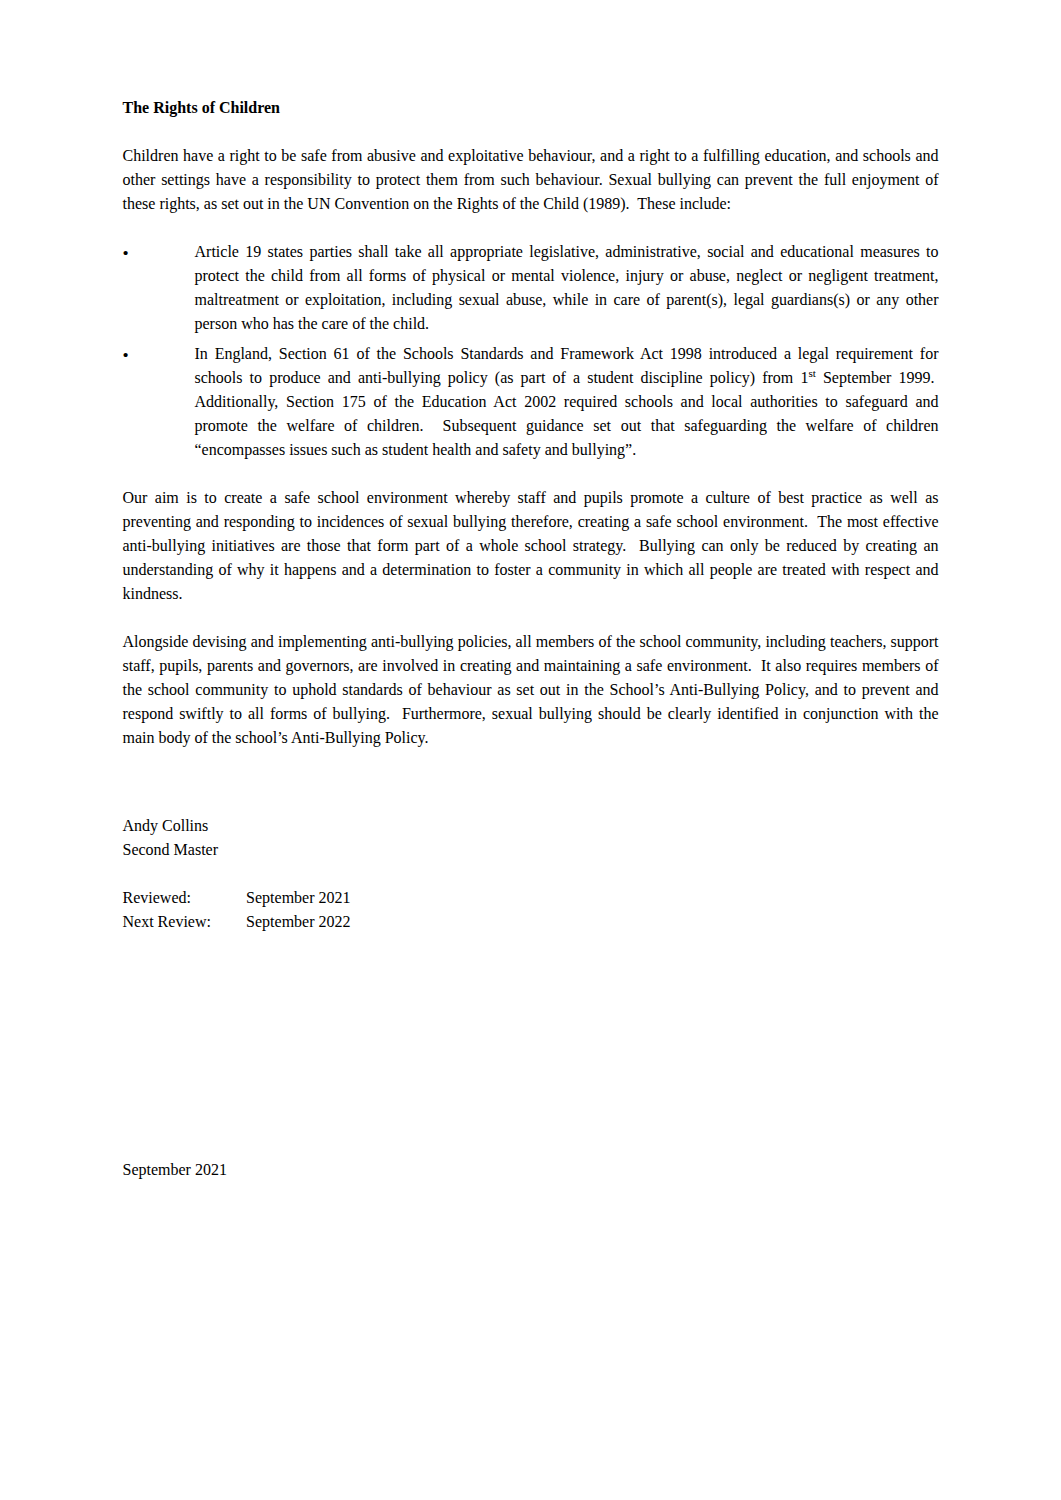The Rights of Children
Children have a right to be safe from abusive and exploitative behaviour, and a right to a fulfilling education, and schools and other settings have a responsibility to protect them from such behaviour. Sexual bullying can prevent the full enjoyment of these rights, as set out in the UN Convention on the Rights of the Child (1989). These include:
Article 19 states parties shall take all appropriate legislative, administrative, social and educational measures to protect the child from all forms of physical or mental violence, injury or abuse, neglect or negligent treatment, maltreatment or exploitation, including sexual abuse, while in care of parent(s), legal guardians(s) or any other person who has the care of the child.
In England, Section 61 of the Schools Standards and Framework Act 1998 introduced a legal requirement for schools to produce and anti-bullying policy (as part of a student discipline policy) from 1st September 1999. Additionally, Section 175 of the Education Act 2002 required schools and local authorities to safeguard and promote the welfare of children. Subsequent guidance set out that safeguarding the welfare of children “encompasses issues such as student health and safety and bullying”.
Our aim is to create a safe school environment whereby staff and pupils promote a culture of best practice as well as preventing and responding to incidences of sexual bullying therefore, creating a safe school environment. The most effective anti-bullying initiatives are those that form part of a whole school strategy. Bullying can only be reduced by creating an understanding of why it happens and a determination to foster a community in which all people are treated with respect and kindness.
Alongside devising and implementing anti-bullying policies, all members of the school community, including teachers, support staff, pupils, parents and governors, are involved in creating and maintaining a safe environment. It also requires members of the school community to uphold standards of behaviour as set out in the School’s Anti-Bullying Policy, and to prevent and respond swiftly to all forms of bullying. Furthermore, sexual bullying should be clearly identified in conjunction with the main body of the school’s Anti-Bullying Policy.
Andy Collins
Second Master
| Reviewed: | September 2021 |
| Next Review: | September 2022 |
September 2021